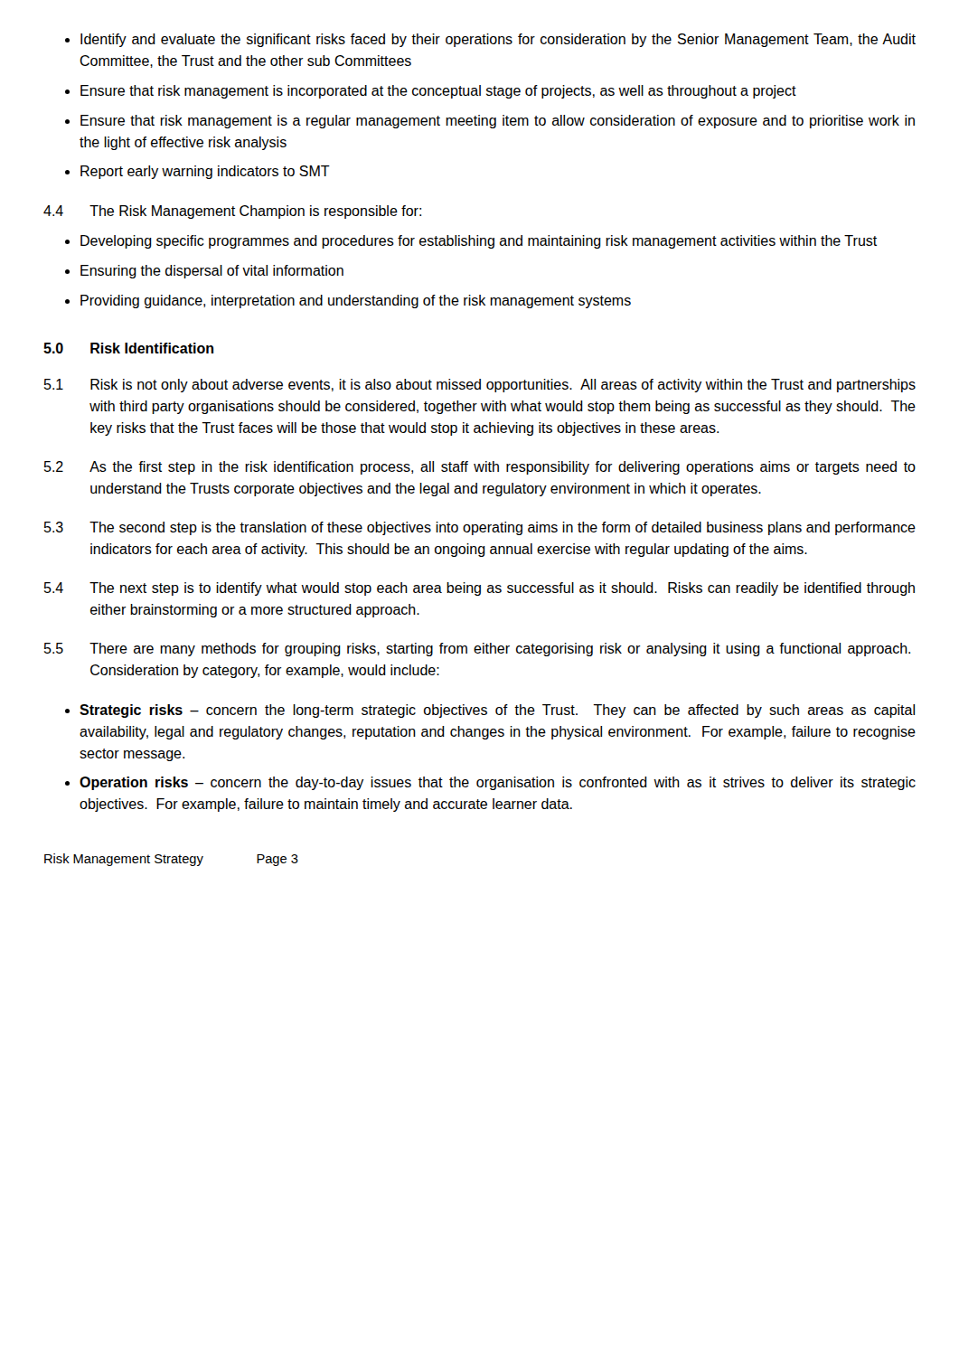Identify and evaluate the significant risks faced by their operations for consideration by the Senior Management Team, the Audit Committee, the Trust and the other sub Committees
Ensure that risk management is incorporated at the conceptual stage of projects, as well as throughout a project
Ensure that risk management is a regular management meeting item to allow consideration of exposure and to prioritise work in the light of effective risk analysis
Report early warning indicators to SMT
4.4
The Risk Management Champion is responsible for:
Developing specific programmes and procedures for establishing and maintaining risk management activities within the Trust
Ensuring the dispersal of vital information
Providing guidance, interpretation and understanding of the risk management systems
5.0
Risk Identification
5.1
Risk is not only about adverse events, it is also about missed opportunities. All areas of activity within the Trust and partnerships with third party organisations should be considered, together with what would stop them being as successful as they should. The key risks that the Trust faces will be those that would stop it achieving its objectives in these areas.
5.2
As the first step in the risk identification process, all staff with responsibility for delivering operations aims or targets need to understand the Trusts corporate objectives and the legal and regulatory environment in which it operates.
5.3
The second step is the translation of these objectives into operating aims in the form of detailed business plans and performance indicators for each area of activity. This should be an ongoing annual exercise with regular updating of the aims.
5.4
The next step is to identify what would stop each area being as successful as it should. Risks can readily be identified through either brainstorming or a more structured approach.
5.5
There are many methods for grouping risks, starting from either categorising risk or analysing it using a functional approach. Consideration by category, for example, would include:
Strategic risks – concern the long-term strategic objectives of the Trust. They can be affected by such areas as capital availability, legal and regulatory changes, reputation and changes in the physical environment. For example, failure to recognise sector message.
Operation risks – concern the day-to-day issues that the organisation is confronted with as it strives to deliver its strategic objectives. For example, failure to maintain timely and accurate learner data.
Risk Management Strategy
Page 3